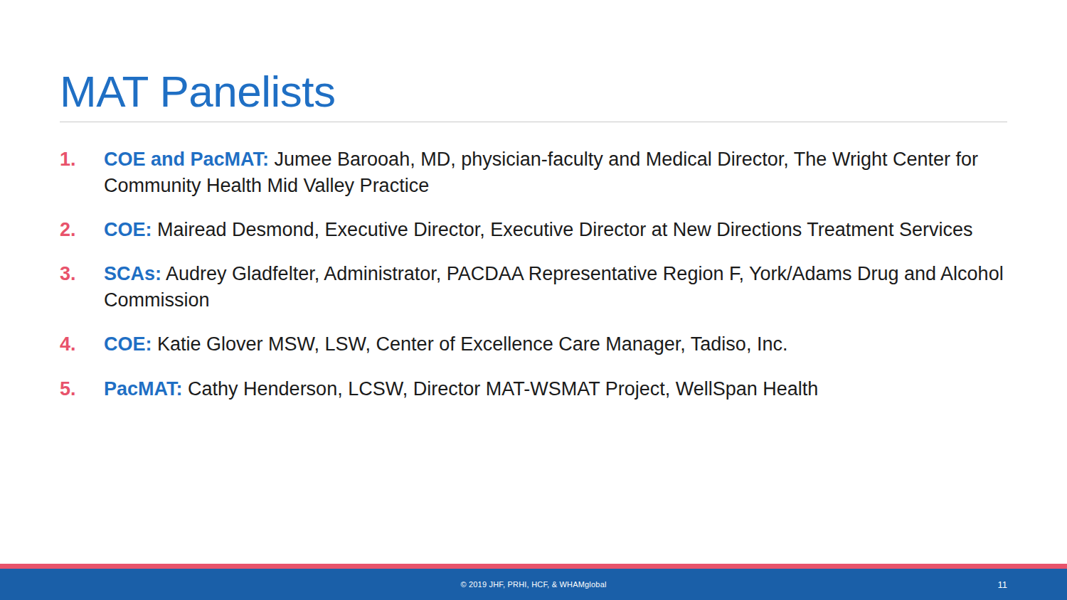MAT Panelists
COE and PacMAT: Jumee Barooah, MD, physician-faculty and Medical Director, The Wright Center for Community Health Mid Valley Practice
COE: Mairead Desmond, Executive Director, Executive Director at New Directions Treatment Services
SCAs: Audrey Gladfelter, Administrator, PACDAA Representative Region F, York/Adams Drug and Alcohol Commission
COE: Katie Glover MSW, LSW, Center of Excellence Care Manager, Tadiso, Inc.
PacMAT: Cathy Henderson, LCSW, Director MAT-WSMAT Project, WellSpan Health
© 2019 JHF, PRHI, HCF, & WHAMglobal 11